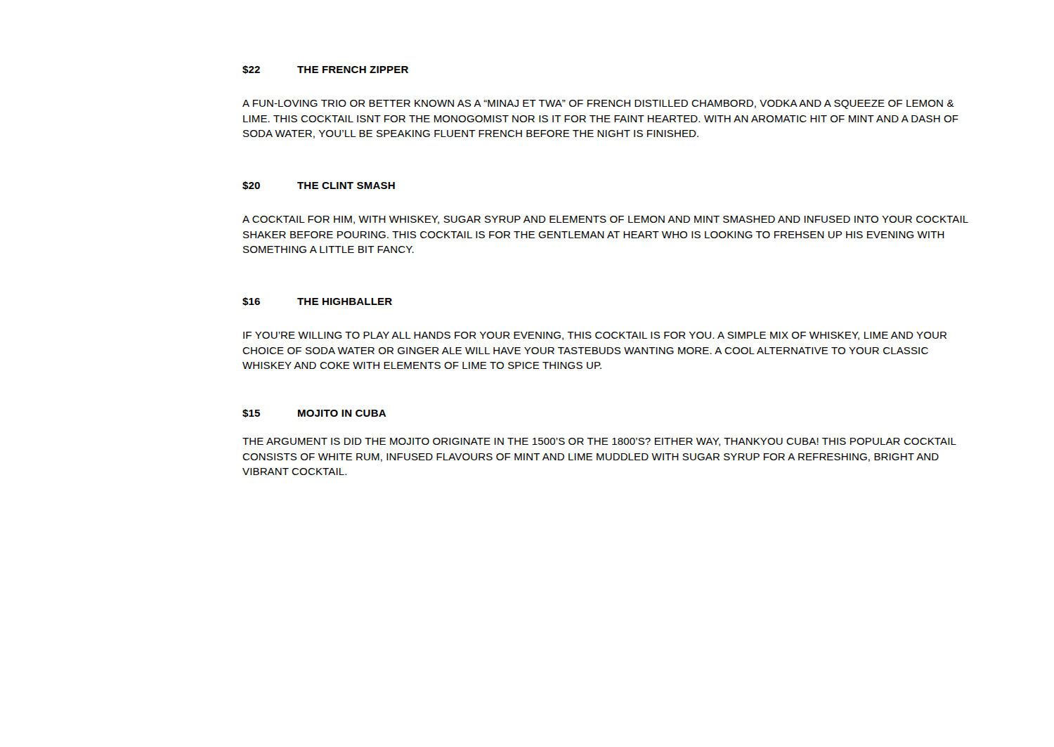$22 THE FRENCH ZIPPER
A FUN-LOVING TRIO OR BETTER KNOWN AS A “MINAJ ET TWA” OF FRENCH DISTILLED CHAMBORD, VODKA AND A SQUEEZE OF LEMON & LIME. THIS COCKTAIL ISNT FOR THE MONOGOMIST NOR IS IT FOR THE FAINT HEARTED. WITH AN AROMATIC HIT OF MINT AND A DASH OF SODA WATER, YOU’LL BE SPEAKING FLUENT FRENCH BEFORE THE NIGHT IS FINISHED.
$20 THE CLINT SMASH
A COCKTAIL FOR HIM, WITH WHISKEY, SUGAR SYRUP AND ELEMENTS OF LEMON AND MINT SMASHED AND INFUSED INTO YOUR COCKTAIL SHAKER BEFORE POURING. THIS COCKTAIL IS FOR THE GENTLEMAN AT HEART WHO IS LOOKING TO FREHSEN UP HIS EVENING WITH SOMETHING A LITTLE BIT FANCY.
$16 THE HIGHBALLER
IF YOU’RE WILLING TO PLAY ALL HANDS FOR YOUR EVENING, THIS COCKTAIL IS FOR YOU. A SIMPLE MIX OF WHISKEY, LIME AND YOUR CHOICE OF SODA WATER OR GINGER ALE WILL HAVE YOUR TASTEBUDS WANTING MORE. A COOL ALTERNATIVE TO YOUR CLASSIC WHISKEY AND COKE WITH ELEMENTS OF LIME TO SPICE THINGS UP.
$15 MOJITO IN CUBA
THE ARGUMENT IS DID THE MOJITO ORIGINATE IN THE 1500’S OR THE 1800’S? EITHER WAY, THANKYOU CUBA! THIS POPULAR COCKTAIL CONSISTS OF WHITE RUM, INFUSED FLAVOURS OF MINT AND LIME MUDDLED WITH SUGAR SYRUP FOR A REFRESHING, BRIGHT AND VIBRANT COCKTAIL.